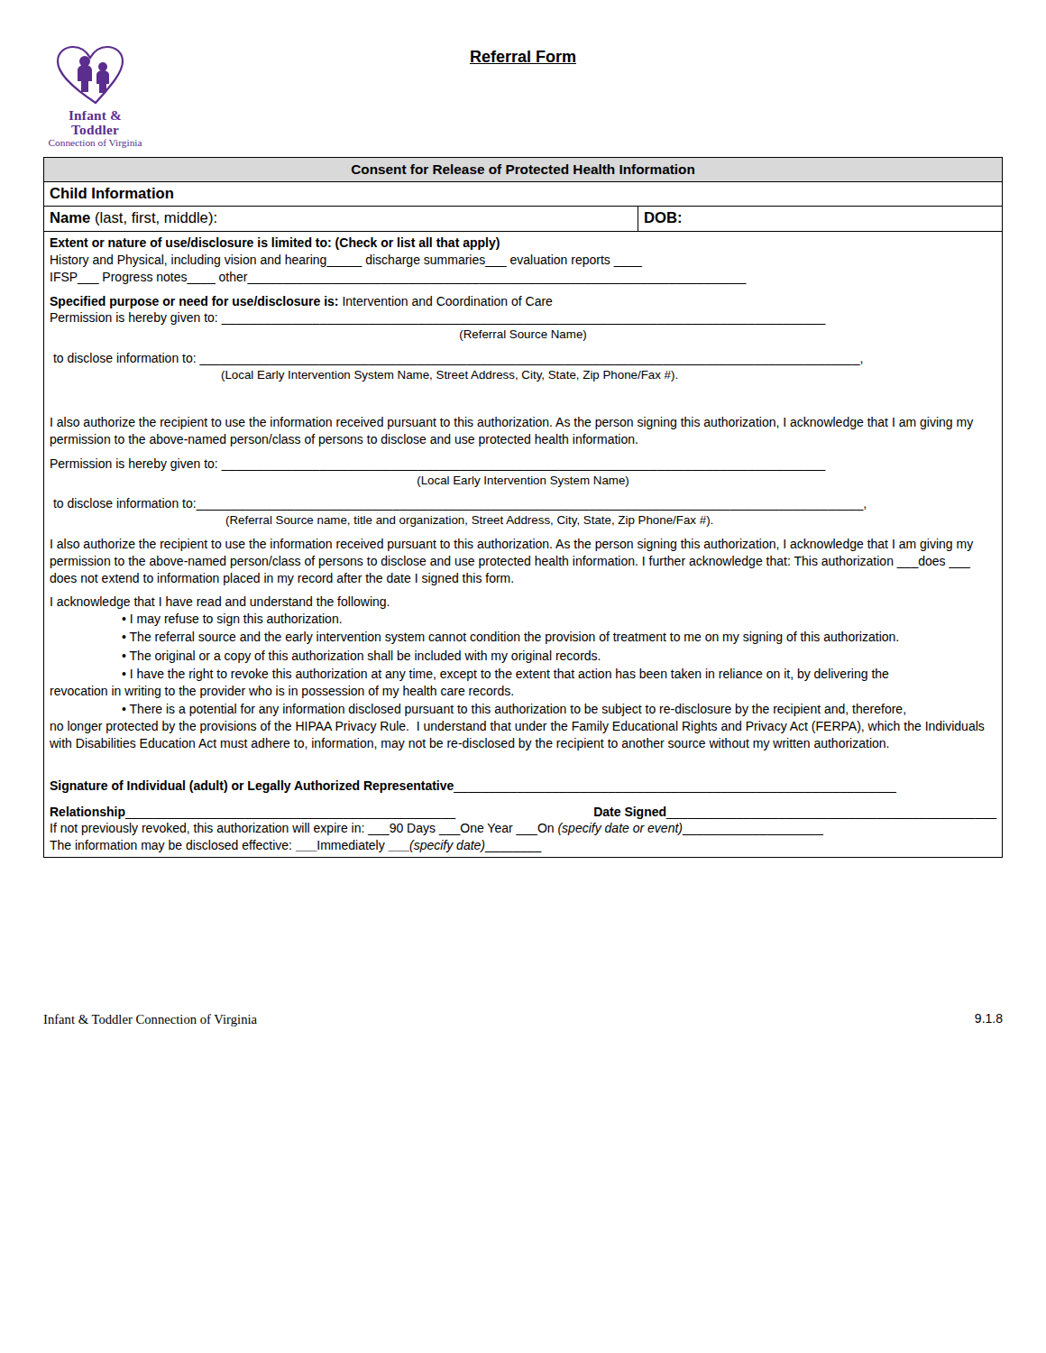Infant & Toddler Connection of Virginia
Referral Form
| Consent for Release of Protected Health Information |
| Child Information |
| Name (last, first, middle): | DOB: |
| Extent or nature of use/disclosure is limited to: (Check or list all that apply) History and Physical, including vision and hearing_____ discharge summaries___ evaluation reports ____ IFSP___ Progress notes____ other_______________________________________________________________________ Specified purpose or need for use/disclosure is: Intervention and Coordination of Care Permission is hereby given to: ______________________________________________________________________________________ (Referral Source Name) to disclose information to: ______________________________________________________________________________________________, (Local Early Intervention System Name, Street Address, City, State, Zip Phone/Fax #). I also authorize the recipient to use the information received pursuant to this authorization. As the person signing this authorization, I acknowledge that I am giving my permission to the above-named person/class of persons to disclose and use protected health information. Permission is hereby given to: ______________________________________________________________________________________ (Local Early Intervention System Name) to disclose information to:_______________________________________________________________________________________________, (Referral Source name, title and organization, Street Address, City, State, Zip Phone/Fax #). I also authorize the recipient to use the information received pursuant to this authorization. As the person signing this authorization, I acknowledge that I am giving my permission to the above-named person/class of persons to disclose and use protected health information. I further acknowledge that: This authorization ___does ___ does not extend to information placed in my record after the date I signed this form. I acknowledge that I have read and understand the following. • I may refuse to sign this authorization. • The referral source and the early intervention system cannot condition the provision of treatment to me on my signing of this authorization. • The original or a copy of this authorization shall be included with my original records. • I have the right to revoke this authorization at any time, except to the extent that action has been taken in reliance on it, by delivering the revocation in writing to the provider who is in possession of my health care records. • There is a potential for any information disclosed pursuant to this authorization to be subject to re-disclosure by the recipient and, therefore, no longer protected by the provisions of the HIPAA Privacy Rule. I understand that under the Family Educational Rights and Privacy Act (FERPA), which the Individuals with Disabilities Education Act must adhere to, information, may not be re-disclosed by the recipient to another source without my written authorization. Signature of Individual (adult) or Legally Authorized Representative _______________________________________________________________ Relationship _______________________________________________ Date Signed _______________________________________________ If not previously revoked, this authorization will expire in: ___90 Days ___One Year ___On (specify date or event) ____________________ The information may be disclosed effective: ___ Immediately ___ (specify date) ________ |
Infant & Toddler Connection of Virginia
9.1.8